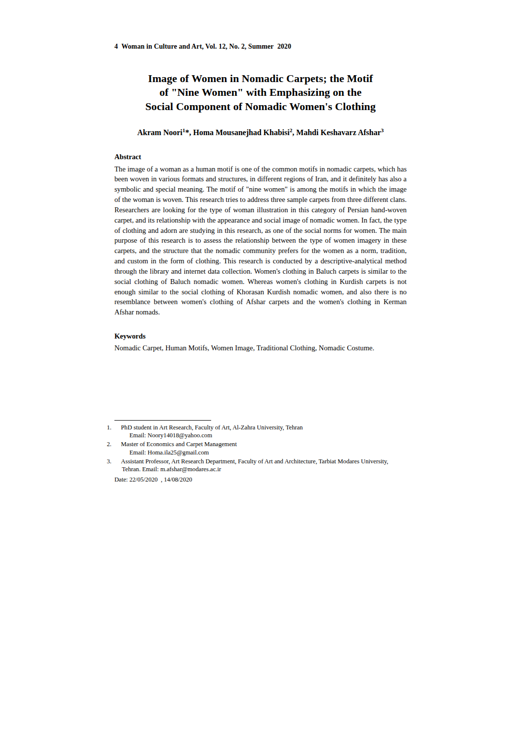4 Woman in Culture and Art, Vol. 12, No. 2, Summer 2020
Image of Women in Nomadic Carpets; the Motif
of "Nine Women" with Emphasizing on the
Social Component of Nomadic Women's Clothing
Akram Noori1*, Homa Mousanejhad Khabisi2, Mahdi Keshavarz Afshar3
Abstract
The image of a woman as a human motif is one of the common motifs in nomadic carpets, which has been woven in various formats and structures, in different regions of Iran, and it definitely has also a symbolic and special meaning. The motif of "nine women" is among the motifs in which the image of the woman is woven. This research tries to address three sample carpets from three different clans. Researchers are looking for the type of woman illustration in this category of Persian hand-woven carpet, and its relationship with the appearance and social image of nomadic women. In fact, the type of clothing and adorn are studying in this research, as one of the social norms for women. The main purpose of this research is to assess the relationship between the type of women imagery in these carpets, and the structure that the nomadic community prefers for the women as a norm, tradition, and custom in the form of clothing. This research is conducted by a descriptive-analytical method through the library and internet data collection. Women's clothing in Baluch carpets is similar to the social clothing of Baluch nomadic women. Whereas women's clothing in Kurdish carpets is not enough similar to the social clothing of Khorasan Kurdish nomadic women, and also there is no resemblance between women's clothing of Afshar carpets and the women's clothing in Kerman Afshar nomads.
Keywords
Nomadic Carpet, Human Motifs, Women Image, Traditional Clothing, Nomadic Costume.
1. PhD student in Art Research, Faculty of Art, Al-Zahra University, Tehran Email: Noory14018@yahoo.com
2. Master of Economics and Carpet Management Email: Homa.ila25@gmail.com
3. Assistant Professor, Art Research Department, Faculty of Art and Architecture, Tarbiat Modares University, Tehran. Email: m.afshar@modares.ac.ir
Date: 22/05/2020 , 14/08/2020